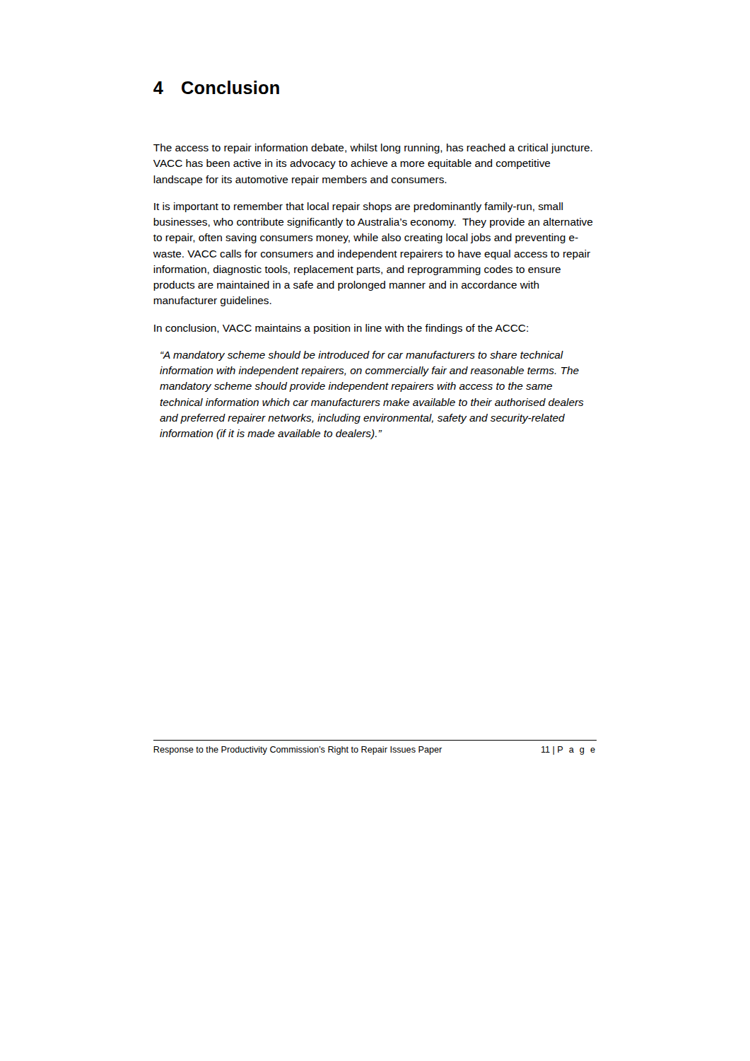4 Conclusion
The access to repair information debate, whilst long running, has reached a critical juncture. VACC has been active in its advocacy to achieve a more equitable and competitive landscape for its automotive repair members and consumers.
It is important to remember that local repair shops are predominantly family-run, small businesses, who contribute significantly to Australia’s economy. They provide an alternative to repair, often saving consumers money, while also creating local jobs and preventing e-waste. VACC calls for consumers and independent repairers to have equal access to repair information, diagnostic tools, replacement parts, and reprogramming codes to ensure products are maintained in a safe and prolonged manner and in accordance with manufacturer guidelines.
In conclusion, VACC maintains a position in line with the findings of the ACCC:
“A mandatory scheme should be introduced for car manufacturers to share technical information with independent repairers, on commercially fair and reasonable terms. The mandatory scheme should provide independent repairers with access to the same technical information which car manufacturers make available to their authorised dealers and preferred repairer networks, including environmental, safety and security-related information (if it is made available to dealers).”
Response to the Productivity Commission’s Right to Repair Issues Paper 11 | P a g e